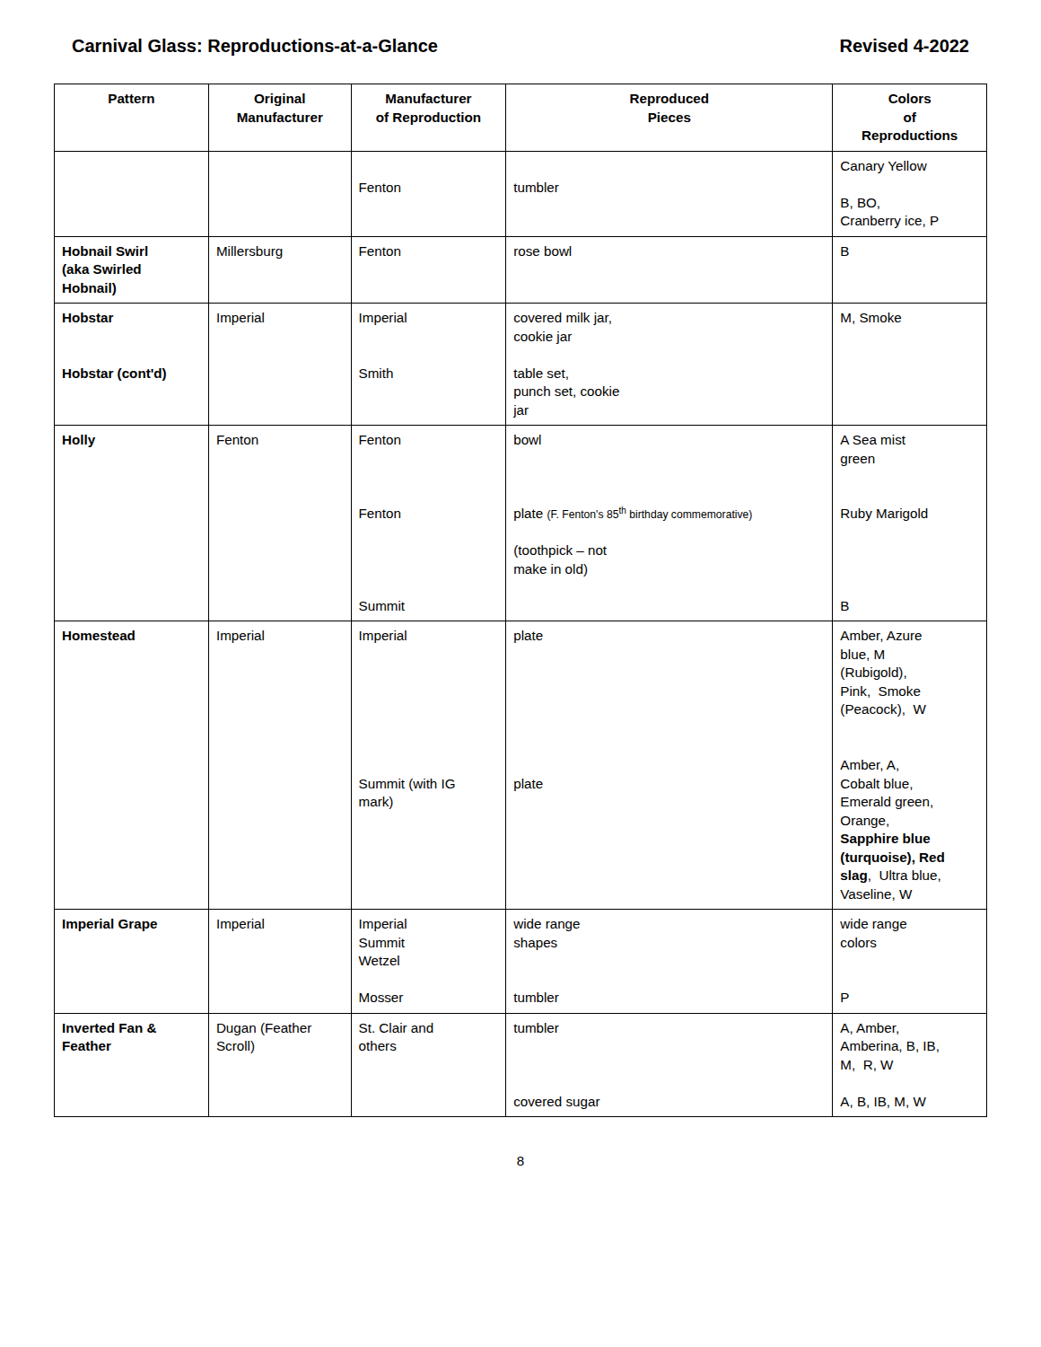Carnival Glass: Reproductions-at-a-Glance Revised 4-2022
| Pattern | Original Manufacturer | Manufacturer of Reproduction | Reproduced Pieces | Colors of Reproductions |
| --- | --- | --- | --- | --- |
| | | Fenton | tumbler | Canary Yellow B, BO, Cranberry ice, P |
| Hobnail Swirl (aka Swirled Hobnail) | Millersburg | Fenton | rose bowl | B |
| Hobstar Hobstar (cont'd) | Imperial | Imperial Smith | covered milk jar, cookie jar table set, punch set, cookie jar | M, Smoke |
| Holly | Fenton | Fenton Fenton Summit | bowl plate (F. Fenton's 85 th birthday commemorative) (toothpick – not make in old) | A Sea mist green Ruby Marigold B |
| Homestead | Imperial | Imperial Summit (with IG mark) | plate plate | Amber, Azure blue, M (Rubigold), Pink, Smoke (Peacock), W Amber, A, Cobalt blue, Emerald green, Orange, Sapphire blue (turquoise), Red slag , Ultra blue, Vaseline, W |
| Imperial Grape | Imperial | Imperial Summit Wetzel Mosser | wide range shapes tumbler | wide range colors P |
| Inverted Fan & Feather | Dugan (Feather Scroll) | St. Clair and others | tumbler covered sugar | A, Amber, Amberina, B, IB, M, R, W A, B, IB, M, W |
8